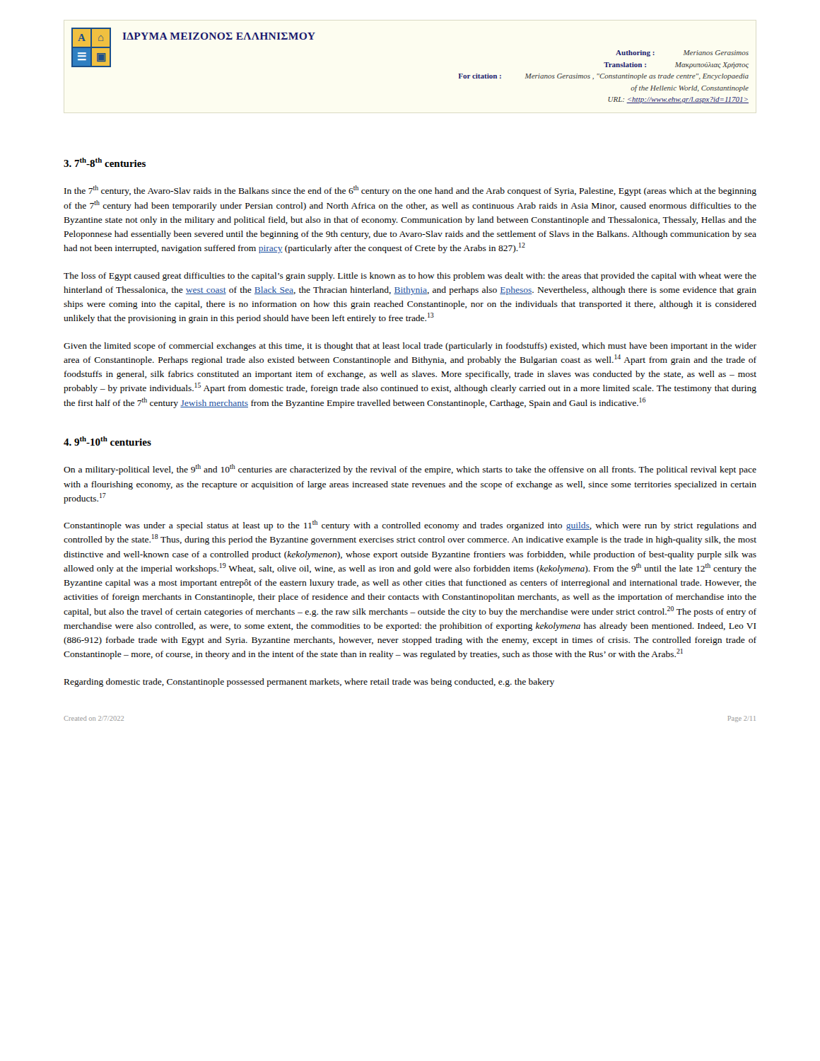A
⌂
☰
▣
ΙΔΡΥΜΑ ΜΕΙΖΟΝΟΣ ΕΛΛΗΝΙΣΜΟΥ
Authoring : Merianos Gerasimos
Translation : Μακρυπούλιας Χρήστος
For citation : Merianos Gerasimos , "Constantinople as trade centre", Encyclopaedia
of the Hellenic World, Constantinople
URL: <http://www.ehw.gr/l.aspx?id=11701>
3. 7th-8th centuries
In the 7th century, the Avaro-Slav raids in the Balkans since the end of the 6th century on the one hand and the Arab conquest of Syria, Palestine, Egypt (areas which at the beginning of the 7th century had been temporarily under Persian control) and North Africa on the other, as well as continuous Arab raids in Asia Minor, caused enormous difficulties to the Byzantine state not only in the military and political field, but also in that of economy. Communication by land between Constantinople and Thessalonica, Thessaly, Hellas and the Peloponnese had essentially been severed until the beginning of the 9th century, due to Avaro-Slav raids and the settlement of Slavs in the Balkans. Although communication by sea had not been interrupted, navigation suffered from piracy (particularly after the conquest of Crete by the Arabs in 827).12
The loss of Egypt caused great difficulties to the capital’s grain supply. Little is known as to how this problem was dealt with: the areas that provided the capital with wheat were the hinterland of Thessalonica, the west coast of the Black Sea, the Thracian hinterland, Bithynia, and perhaps also Ephesos. Nevertheless, although there is some evidence that grain ships were coming into the capital, there is no information on how this grain reached Constantinople, nor on the individuals that transported it there, although it is considered unlikely that the provisioning in grain in this period should have been left entirely to free trade.13
Given the limited scope of commercial exchanges at this time, it is thought that at least local trade (particularly in foodstuffs) existed, which must have been important in the wider area of Constantinople. Perhaps regional trade also existed between Constantinople and Bithynia, and probably the Bulgarian coast as well.14 Apart from grain and the trade of foodstuffs in general, silk fabrics constituted an important item of exchange, as well as slaves. More specifically, trade in slaves was conducted by the state, as well as – most probably – by private individuals.15 Apart from domestic trade, foreign trade also continued to exist, although clearly carried out in a more limited scale. The testimony that during the first half of the 7th century Jewish merchants from the Byzantine Empire travelled between Constantinople, Carthage, Spain and Gaul is indicative.16
4. 9th-10th centuries
On a military-political level, the 9th and 10th centuries are characterized by the revival of the empire, which starts to take the offensive on all fronts. The political revival kept pace with a flourishing economy, as the recapture or acquisition of large areas increased state revenues and the scope of exchange as well, since some territories specialized in certain products.17
Constantinople was under a special status at least up to the 11th century with a controlled economy and trades organized into guilds, which were run by strict regulations and controlled by the state.18 Thus, during this period the Byzantine government exercises strict control over commerce. An indicative example is the trade in high-quality silk, the most distinctive and well-known case of a controlled product (kekolymenon), whose export outside Byzantine frontiers was forbidden, while production of best-quality purple silk was allowed only at the imperial workshops.19 Wheat, salt, olive oil, wine, as well as iron and gold were also forbidden items (kekolymena). From the 9th until the late 12th century the Byzantine capital was a most important entrepôt of the eastern luxury trade, as well as other cities that functioned as centers of interregional and international trade. However, the activities of foreign merchants in Constantinople, their place of residence and their contacts with Constantinopolitan merchants, as well as the importation of merchandise into the capital, but also the travel of certain categories of merchants – e.g. the raw silk merchants – outside the city to buy the merchandise were under strict control.20 The posts of entry of merchandise were also controlled, as were, to some extent, the commodities to be exported: the prohibition of exporting kekolymena has already been mentioned. Indeed, Leo VI (886-912) forbade trade with Egypt and Syria. Byzantine merchants, however, never stopped trading with the enemy, except in times of crisis. The controlled foreign trade of Constantinople – more, of course, in theory and in the intent of the state than in reality – was regulated by treaties, such as those with the Rus’ or with the Arabs.21
Regarding domestic trade, Constantinople possessed permanent markets, where retail trade was being conducted, e.g. the bakery
Created on 2/7/2022 Page 2/11